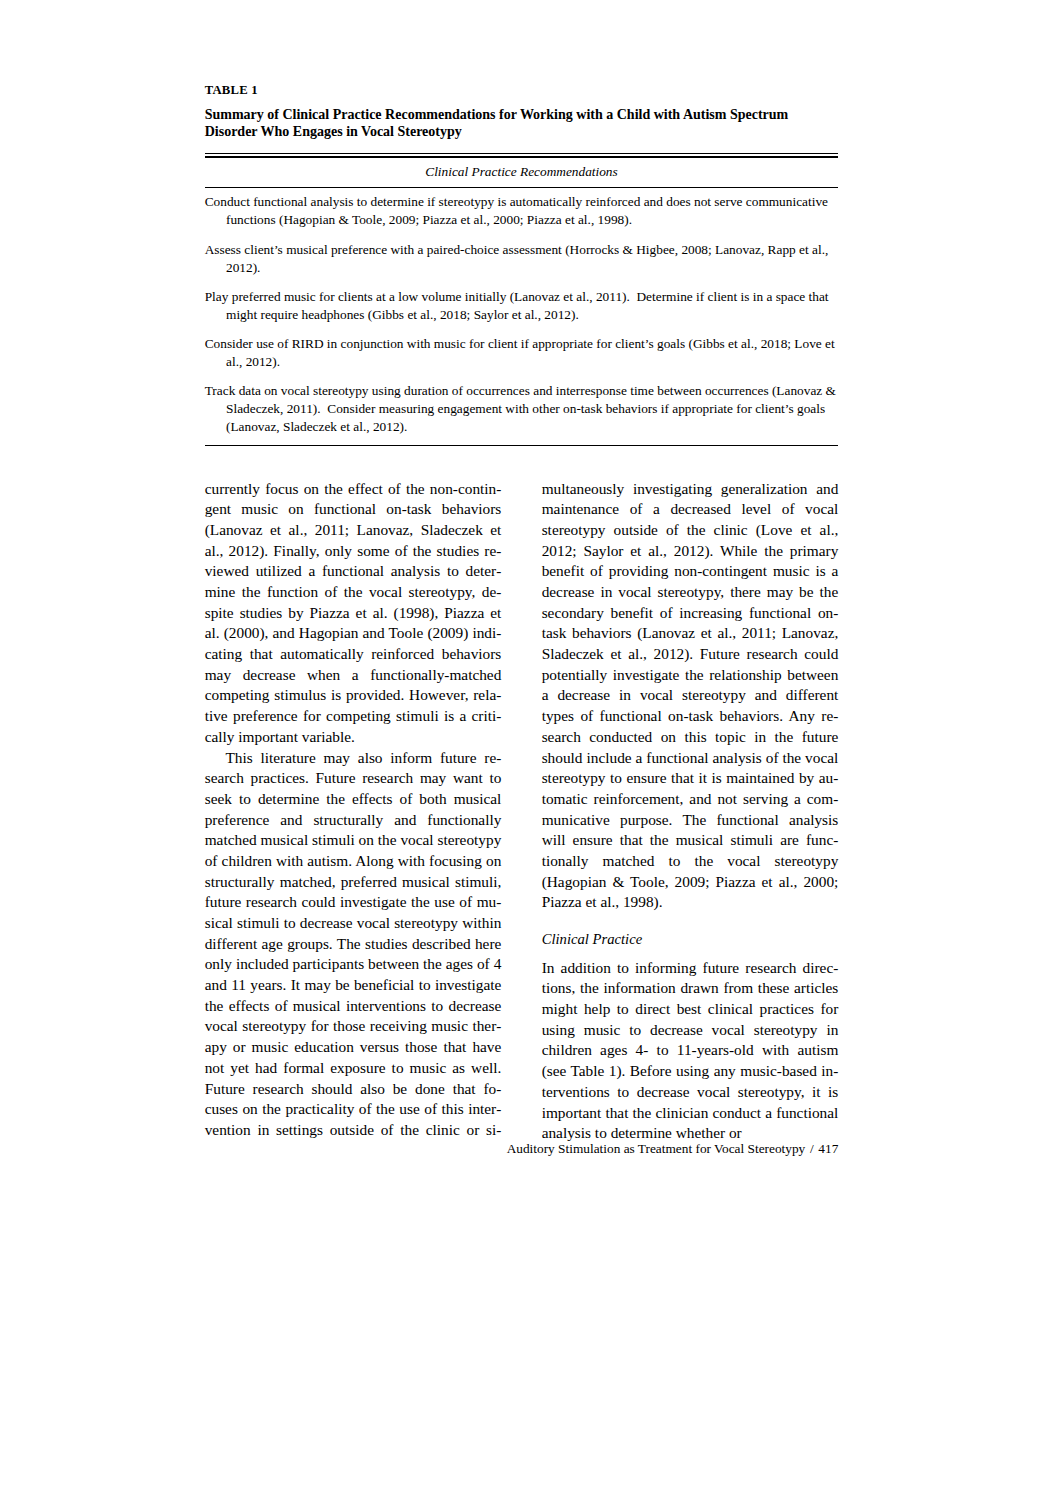TABLE 1
Summary of Clinical Practice Recommendations for Working with a Child with Autism Spectrum Disorder Who Engages in Vocal Stereotypy
| Clinical Practice Recommendations |
| --- |
| Conduct functional analysis to determine if stereotypy is automatically reinforced and does not serve communicative functions (Hagopian & Toole, 2009; Piazza et al., 2000; Piazza et al., 1998). |
| Assess client’s musical preference with a paired-choice assessment (Horrocks & Higbee, 2008; Lanovaz, Rapp et al., 2012). |
| Play preferred music for clients at a low volume initially (Lanovaz et al., 2011). Determine if client is in a space that might require headphones (Gibbs et al., 2018; Saylor et al., 2012). |
| Consider use of RIRD in conjunction with music for client if appropriate for client’s goals (Gibbs et al., 2018; Love et al., 2012). |
| Track data on vocal stereotypy using duration of occurrences and interresponse time between occurrences (Lanovaz & Sladeczek, 2011). Consider measuring engagement with other on-task behaviors if appropriate for client’s goals (Lanovaz, Sladeczek et al., 2012). |
currently focus on the effect of the non-contingent music on functional on-task behaviors (Lanovaz et al., 2011; Lanovaz, Sladeczek et al., 2012). Finally, only some of the studies reviewed utilized a functional analysis to determine the function of the vocal stereotypy, despite studies by Piazza et al. (1998), Piazza et al. (2000), and Hagopian and Toole (2009) indicating that automatically reinforced behaviors may decrease when a functionally-matched competing stimulus is provided. However, relative preference for competing stimuli is a critically important variable.
This literature may also inform future research practices. Future research may want to seek to determine the effects of both musical preference and structurally and functionally matched musical stimuli on the vocal stereotypy of children with autism. Along with focusing on structurally matched, preferred musical stimuli, future research could investigate the use of musical stimuli to decrease vocal stereotypy within different age groups. The studies described here only included participants between the ages of 4 and 11 years. It may be beneficial to investigate the effects of musical interventions to decrease vocal stereotypy for those receiving music therapy or music education versus those that have not yet had formal exposure to music as well. Future research should also be done that focuses on the practicality of the use of this intervention in settings outside of the clinic or simultaneously investigating generalization and maintenance of a decreased level of vocal stereotypy outside of the clinic (Love et al., 2012; Saylor et al., 2012). While the primary benefit of providing non-contingent music is a decrease in vocal stereotypy, there may be the secondary benefit of increasing functional on-task behaviors (Lanovaz et al., 2011; Lanovaz, Sladeczek et al., 2012). Future research could potentially investigate the relationship between a decrease in vocal stereotypy and different types of functional on-task behaviors. Any research conducted on this topic in the future should include a functional analysis of the vocal stereotypy to ensure that it is maintained by automatic reinforcement, and not serving a communicative purpose. The functional analysis will ensure that the musical stimuli are functionally matched to the vocal stereotypy (Hagopian & Toole, 2009; Piazza et al., 2000; Piazza et al., 1998).
Clinical Practice
In addition to informing future research directions, the information drawn from these articles might help to direct best clinical practices for using music to decrease vocal stereotypy in children ages 4- to 11-years-old with autism (see Table 1). Before using any music-based interventions to decrease vocal stereotypy, it is important that the clinician conduct a functional analysis to determine whether or
Auditory Stimulation as Treatment for Vocal Stereotypy/417